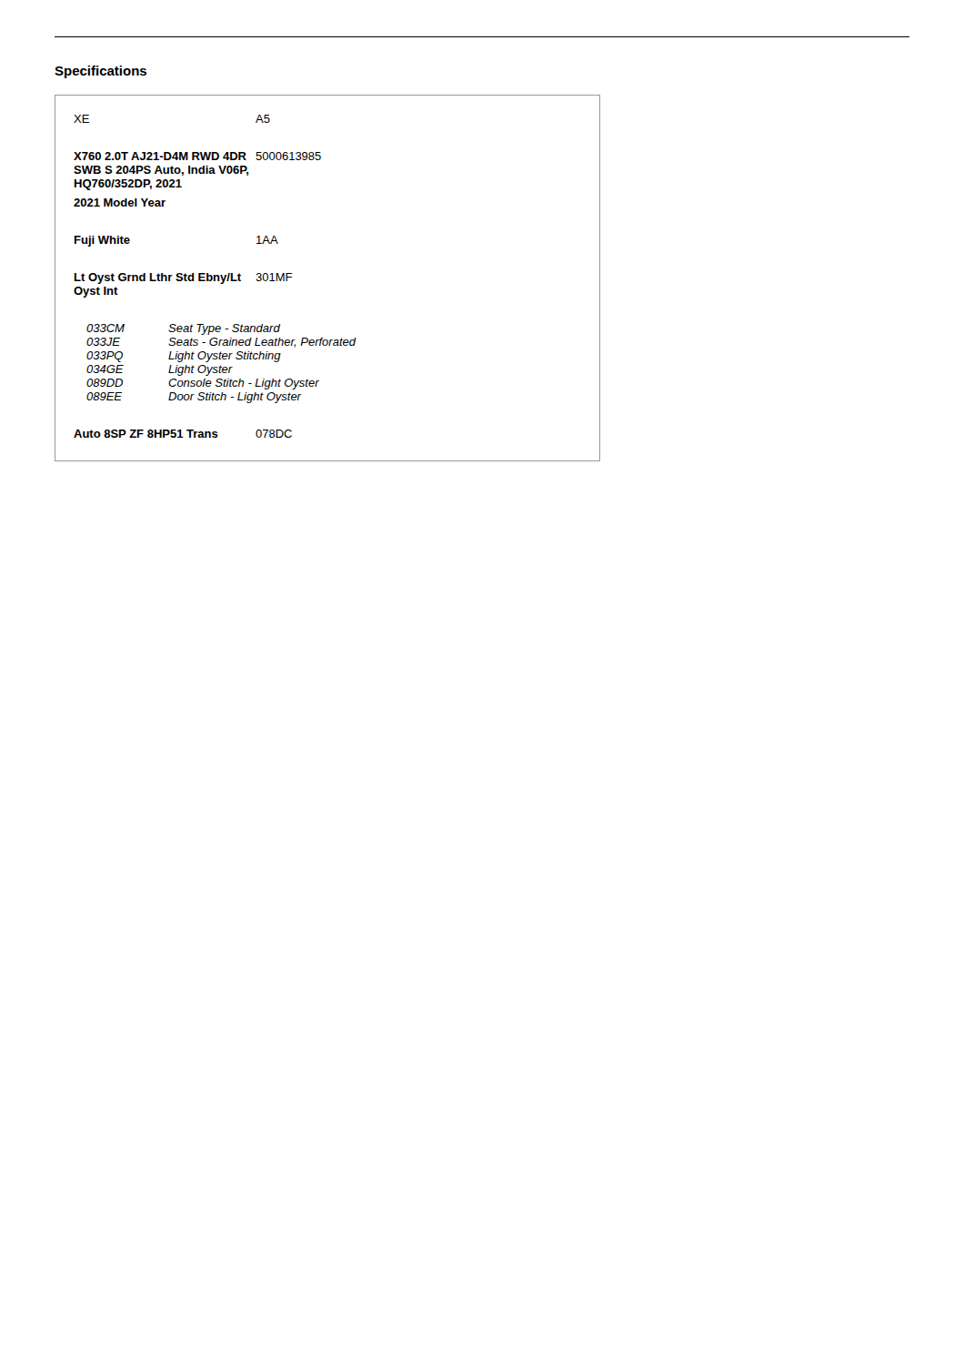Specifications
| XE A5 X760 2.0T AJ21-D4M RWD 4DR SWB S 204PS Auto, India V06P, HQ760/352DP, 2021 2021 Model Year 5000613985 Fuji White 1AA Lt Oyst Grnd Lthr Std Ebny/Lt Oyst Int 301MF / 033CM / Seat Type - Standard / / 033JE / Seats - Grained Leather, Perforated / / 033PQ / Light Oyster Stitching / / 034GE / Light Oyster / / 089DD / Console Stitch - Light Oyster / / 089EE / Door Stitch - Light Oyster / Auto 8SP ZF 8HP51 Trans 078DC |